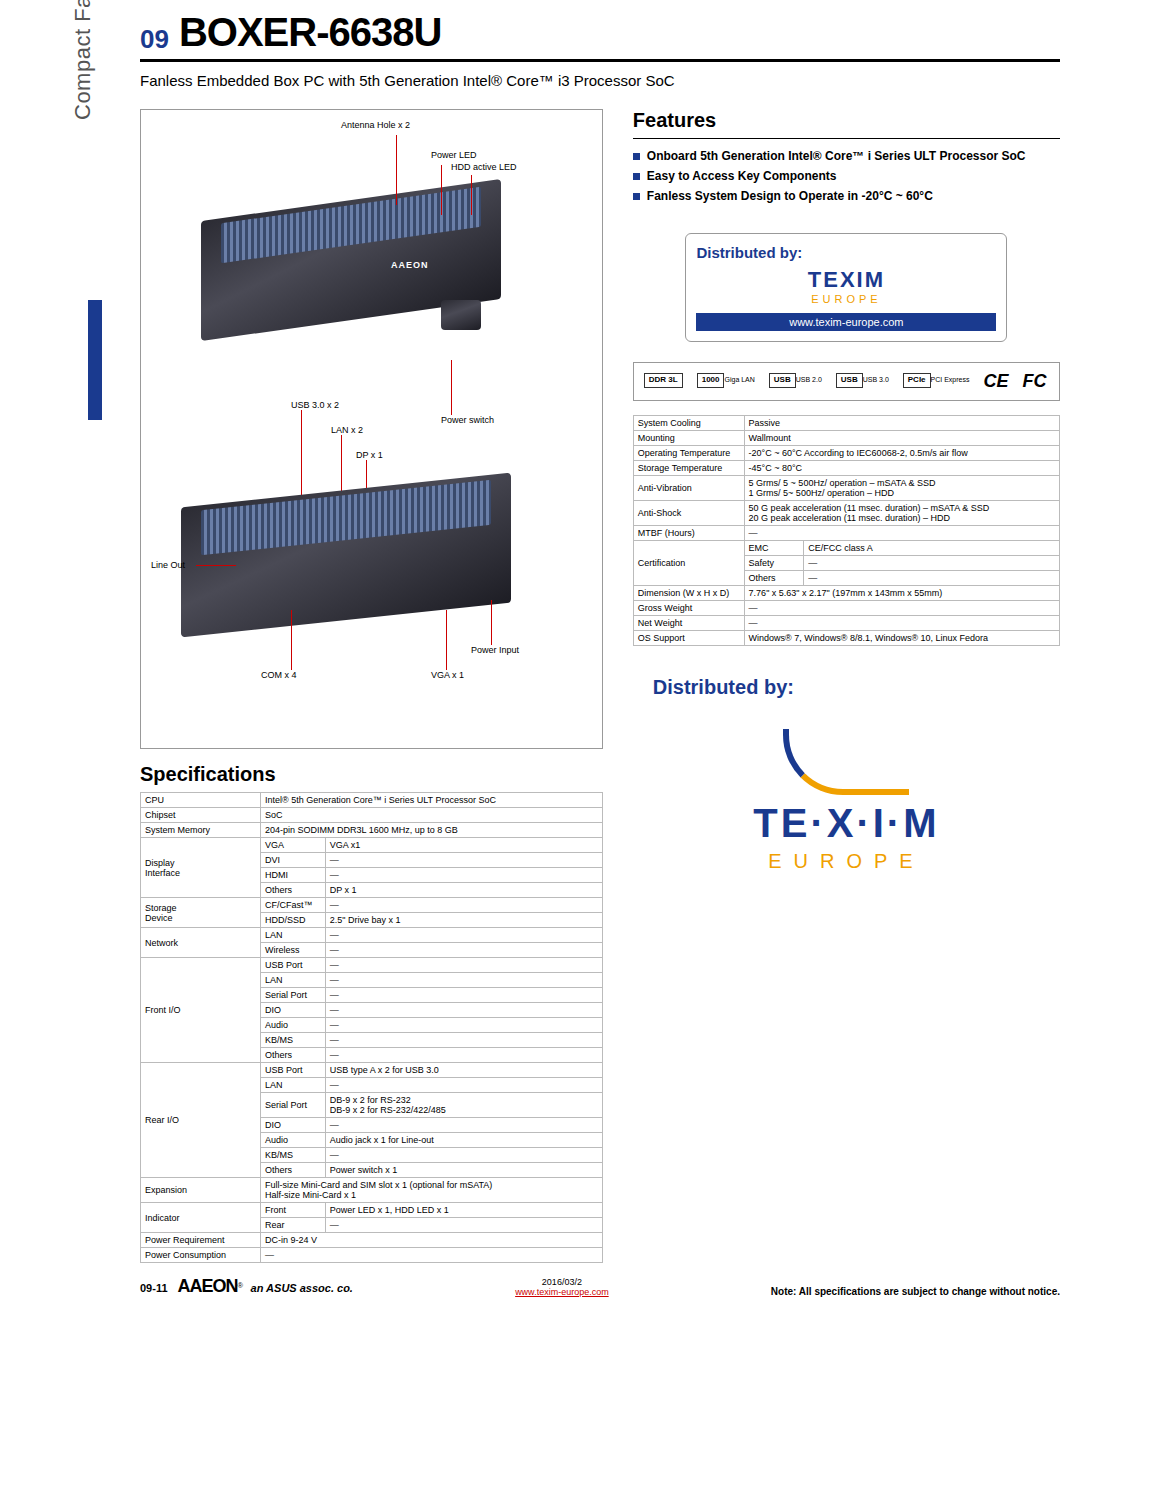Compact Fanless BOX PC Solutions
09
BOXER-6638U
Fanless Embedded Box PC with 5th Generation Intel® Core™ i3 Processor SoC
Antenna Hole x 2
Power LED
HDD active LED
AAEON
USB 3.0 x 2
LAN x 2
DP x 1
Power switch
Line Out
COM x 4
VGA x 1
Power Input
Specifications
| CPU | Intel® 5th Generation Core™ i Series ULT Processor SoC |
| Chipset | SoC |
| System Memory | 204-pin SODIMM DDR3L 1600 MHz, up to 8 GB |
| Display Interface | VGA | VGA x1 |
| DVI | — |
| HDMI | — |
| Others | DP x 1 |
| Storage Device | CF/CFast™ | — |
| HDD/SSD | 2.5" Drive bay x 1 |
| Network | LAN | — |
| Wireless | — |
| Front I/O | USB Port | — |
| LAN | — |
| Serial Port | — |
| DIO | — |
| Audio | — |
| KB/MS | — |
| Others | — |
| Rear I/O | USB Port | USB type A x 2 for USB 3.0 |
| LAN | — |
| Serial Port | DB-9 x 2 for RS-232 DB-9 x 2 for RS-232/422/485 |
| DIO | — |
| Audio | Audio jack x 1 for Line-out |
| KB/MS | — |
| Others | Power switch x 1 |
| Expansion | Full-size Mini-Card and SIM slot x 1 (optional for mSATA) Half-size Mini-Card x 1 |
| Indicator | Front | Power LED x 1, HDD LED x 1 |
| Rear | — |
| Power Requirement | DC-in 9-24 V |
| Power Consumption | — |
Features
Onboard 5th Generation Intel® Core™ i Series ULT Processor SoC
Easy to Access Key Components
Fanless System Design to Operate in -20°C ~ 60°C
Distributed by:
TEXIM
EUROPE
www.texim-europe.com
DDR 3L
1000
Giga LAN
USB
USB 2.0
USB
USB 3.0
PCIe
PCI Express
CE
FC
| System Cooling | Passive |
| Mounting | Wallmount |
| Operating Temperature | -20°C ~ 60°C According to IEC60068-2, 0.5m/s air flow |
| Storage Temperature | -45°C ~ 80°C |
| Anti-Vibration | 5 Grms/ 5 ~ 500Hz/ operation – mSATA & SSD 1 Grms/ 5~ 500Hz/ operation – HDD |
| Anti-Shock | 50 G peak acceleration (11 msec. duration) – mSATA & SSD 20 G peak acceleration (11 msec. duration) – HDD |
| MTBF (Hours) | — |
| Certification | EMC | CE/FCC class A |
| Safety | — |
| Others | — |
| Dimension (W x H x D) | 7.76" x 5.63" x 2.17" (197mm x 143mm x 55mm) |
| Gross Weight | — |
| Net Weight | — |
| OS Support | Windows® 7, Windows® 8/8.1, Windows® 10, Linux Fedora |
Distributed by:
TE·X·I·M
EUROPE
09-11 AAEON® an ASUS assoc. co.
2016/03/2
www.texim-europe.com
Note: All specifications are subject to change without notice.